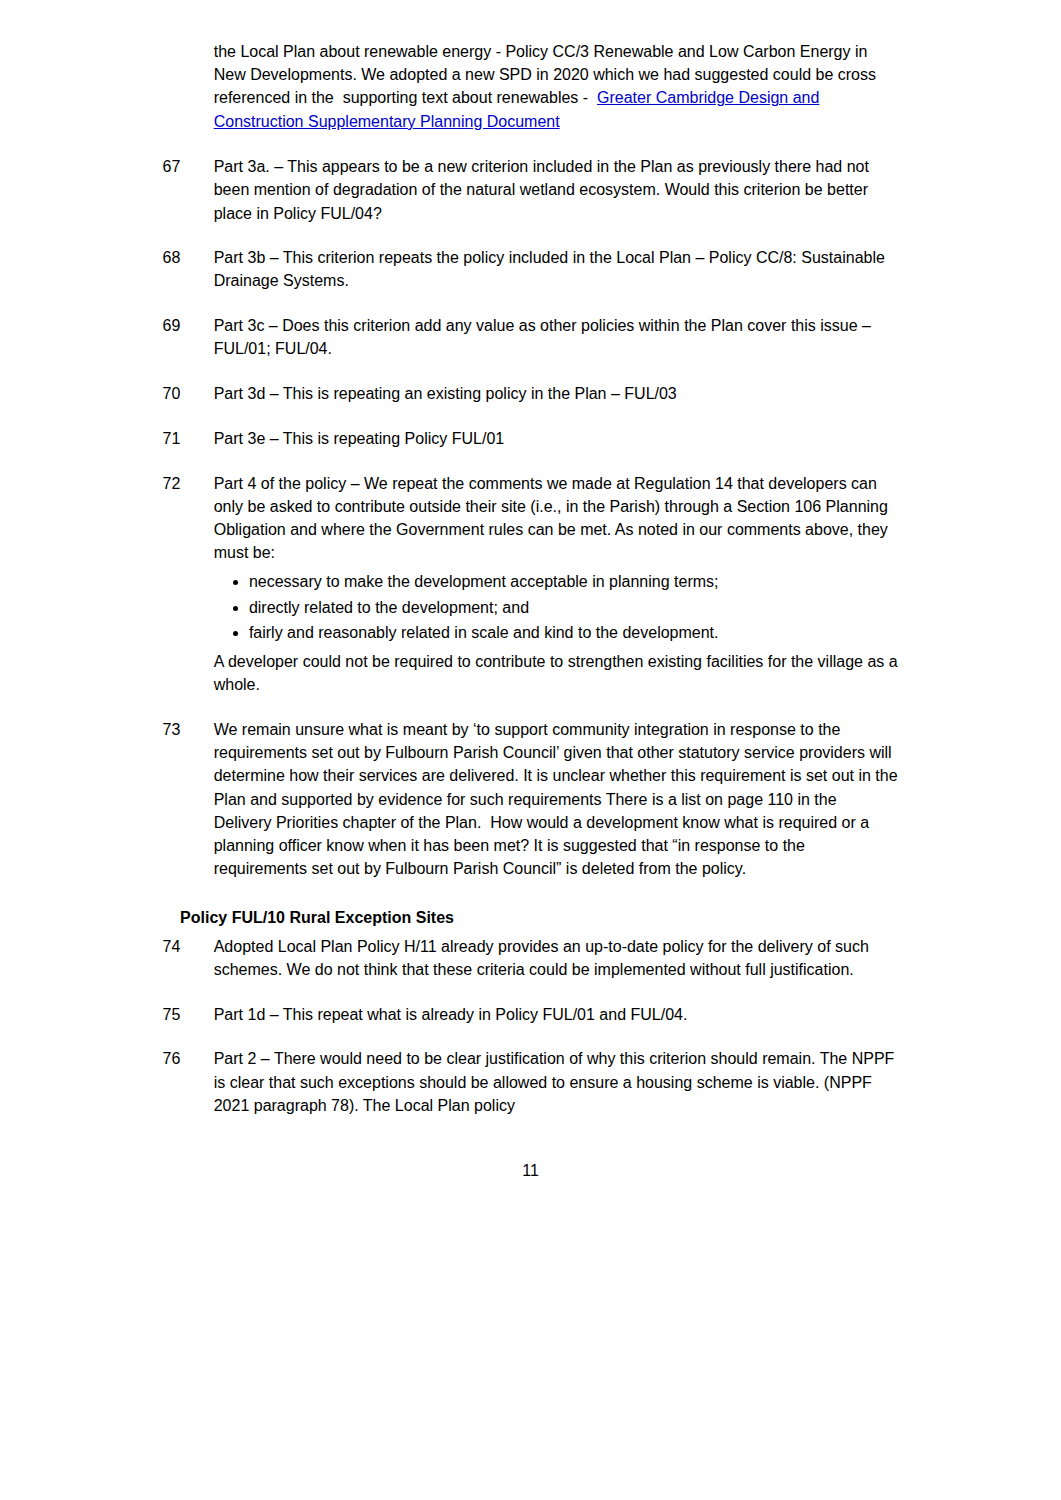the Local Plan about renewable energy - Policy CC/3 Renewable and Low Carbon Energy in New Developments. We adopted a new SPD in 2020 which we had suggested could be cross referenced in the supporting text about renewables - Greater Cambridge Design and Construction Supplementary Planning Document
Part 3a. – This appears to be a new criterion included in the Plan as previously there had not been mention of degradation of the natural wetland ecosystem. Would this criterion be better place in Policy FUL/04?
Part 3b – This criterion repeats the policy included in the Local Plan – Policy CC/8: Sustainable Drainage Systems.
Part 3c – Does this criterion add any value as other policies within the Plan cover this issue – FUL/01; FUL/04.
Part 3d – This is repeating an existing policy in the Plan – FUL/03
Part 3e – This is repeating Policy FUL/01
Part 4 of the policy – We repeat the comments we made at Regulation 14 that developers can only be asked to contribute outside their site (i.e., in the Parish) through a Section 106 Planning Obligation and where the Government rules can be met. As noted in our comments above, they must be:
necessary to make the development acceptable in planning terms;
directly related to the development; and
fairly and reasonably related in scale and kind to the development.
A developer could not be required to contribute to strengthen existing facilities for the village as a whole.
We remain unsure what is meant by ‘to support community integration in response to the requirements set out by Fulbourn Parish Council’ given that other statutory service providers will determine how their services are delivered. It is unclear whether this requirement is set out in the Plan and supported by evidence for such requirements There is a list on page 110 in the Delivery Priorities chapter of the Plan. How would a development know what is required or a planning officer know when it has been met? It is suggested that “in response to the requirements set out by Fulbourn Parish Council” is deleted from the policy.
Policy FUL/10 Rural Exception Sites
Adopted Local Plan Policy H/11 already provides an up-to-date policy for the delivery of such schemes. We do not think that these criteria could be implemented without full justification.
Part 1d – This repeat what is already in Policy FUL/01 and FUL/04.
Part 2 – There would need to be clear justification of why this criterion should remain. The NPPF is clear that such exceptions should be allowed to ensure a housing scheme is viable. (NPPF 2021 paragraph 78). The Local Plan policy
11